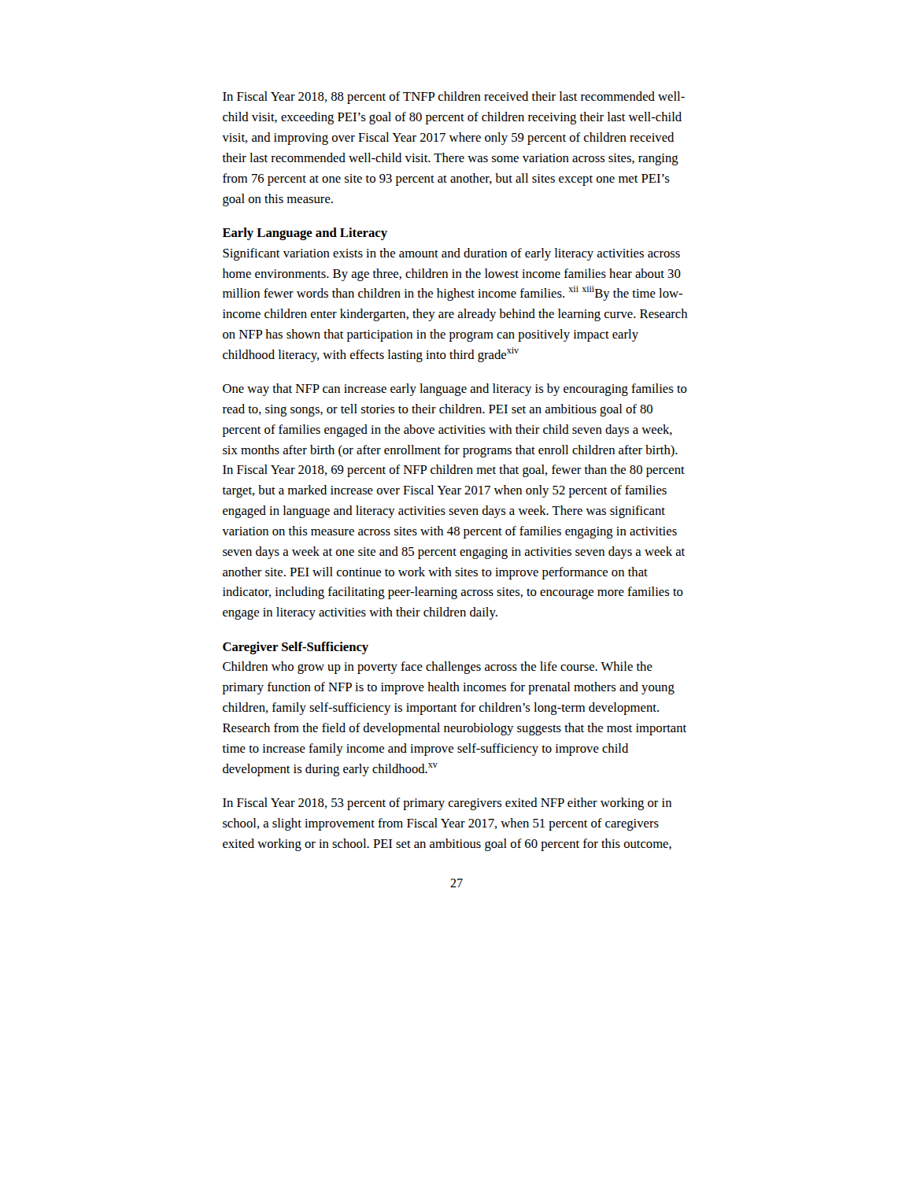In Fiscal Year 2018, 88 percent of TNFP children received their last recommended well-child visit, exceeding PEI’s goal of 80 percent of children receiving their last well-child visit, and improving over Fiscal Year 2017 where only 59 percent of children received their last recommended well-child visit. There was some variation across sites, ranging from 76 percent at one site to 93 percent at another, but all sites except one met PEI’s goal on this measure.
Early Language and Literacy
Significant variation exists in the amount and duration of early literacy activities across home environments. By age three, children in the lowest income families hear about 30 million fewer words than children in the highest income families. xii xiiiBy the time low-income children enter kindergarten, they are already behind the learning curve. Research on NFP has shown that participation in the program can positively impact early childhood literacy, with effects lasting into third gradexiv
One way that NFP can increase early language and literacy is by encouraging families to read to, sing songs, or tell stories to their children. PEI set an ambitious goal of 80 percent of families engaged in the above activities with their child seven days a week, six months after birth (or after enrollment for programs that enroll children after birth). In Fiscal Year 2018, 69 percent of NFP children met that goal, fewer than the 80 percent target, but a marked increase over Fiscal Year 2017 when only 52 percent of families engaged in language and literacy activities seven days a week. There was significant variation on this measure across sites with 48 percent of families engaging in activities seven days a week at one site and 85 percent engaging in activities seven days a week at another site. PEI will continue to work with sites to improve performance on that indicator, including facilitating peer-learning across sites, to encourage more families to engage in literacy activities with their children daily.
Caregiver Self-Sufficiency
Children who grow up in poverty face challenges across the life course. While the primary function of NFP is to improve health incomes for prenatal mothers and young children, family self-sufficiency is important for children’s long-term development. Research from the field of developmental neurobiology suggests that the most important time to increase family income and improve self-sufficiency to improve child development is during early childhood.xv
In Fiscal Year 2018, 53 percent of primary caregivers exited NFP either working or in school, a slight improvement from Fiscal Year 2017, when 51 percent of caregivers exited working or in school. PEI set an ambitious goal of 60 percent for this outcome,
27